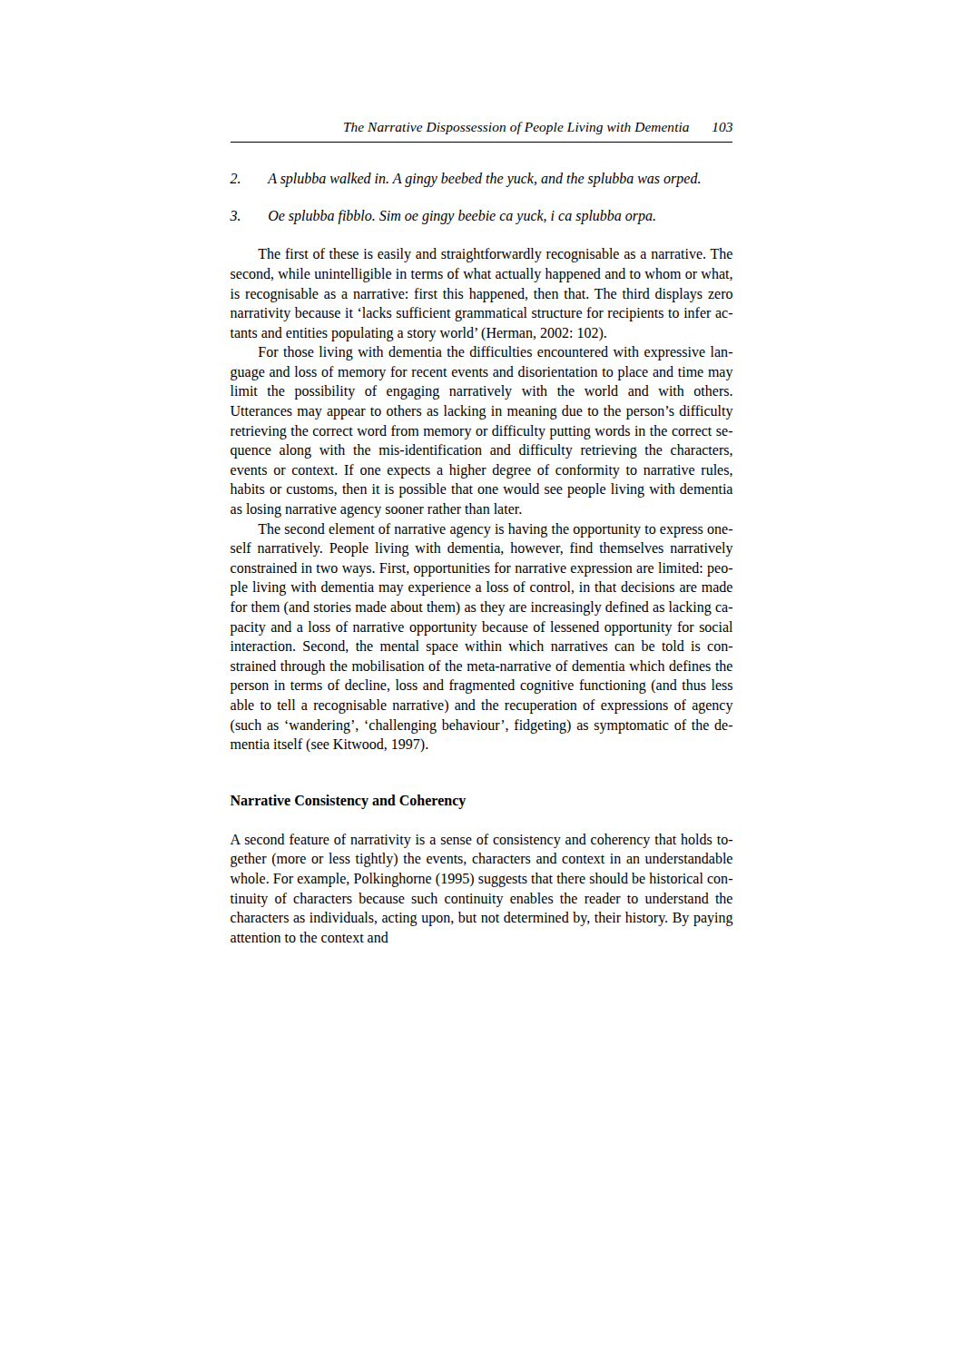The Narrative Dispossession of People Living with Dementia 103
2. A splubba walked in. A gingy beebed the yuck, and the splubba was orped.
3. Oe splubba fibblo. Sim oe gingy beebie ca yuck, i ca splubba orpa.
The first of these is easily and straightforwardly recognisable as a narrative. The second, while unintelligible in terms of what actually happened and to whom or what, is recognisable as a narrative: first this happened, then that. The third displays zero narrativity because it ‘lacks sufficient grammatical structure for recipients to infer actants and entities populating a story world’ (Herman, 2002: 102).
For those living with dementia the difficulties encountered with expressive language and loss of memory for recent events and disorientation to place and time may limit the possibility of engaging narratively with the world and with others. Utterances may appear to others as lacking in meaning due to the person’s difficulty retrieving the correct word from memory or difficulty putting words in the correct sequence along with the mis-identification and difficulty retrieving the characters, events or context. If one expects a higher degree of conformity to narrative rules, habits or customs, then it is possible that one would see people living with dementia as losing narrative agency sooner rather than later.
The second element of narrative agency is having the opportunity to express oneself narratively. People living with dementia, however, find themselves narratively constrained in two ways. First, opportunities for narrative expression are limited: people living with dementia may experience a loss of control, in that decisions are made for them (and stories made about them) as they are increasingly defined as lacking capacity and a loss of narrative opportunity because of lessened opportunity for social interaction. Second, the mental space within which narratives can be told is constrained through the mobilisation of the meta-narrative of dementia which defines the person in terms of decline, loss and fragmented cognitive functioning (and thus less able to tell a recognisable narrative) and the recuperation of expressions of agency (such as ‘wandering’, ‘challenging behaviour’, fidgeting) as symptomatic of the dementia itself (see Kitwood, 1997).
Narrative Consistency and Coherency
A second feature of narrativity is a sense of consistency and coherency that holds together (more or less tightly) the events, characters and context in an understandable whole. For example, Polkinghorne (1995) suggests that there should be historical continuity of characters because such continuity enables the reader to understand the characters as individuals, acting upon, but not determined by, their history. By paying attention to the context and